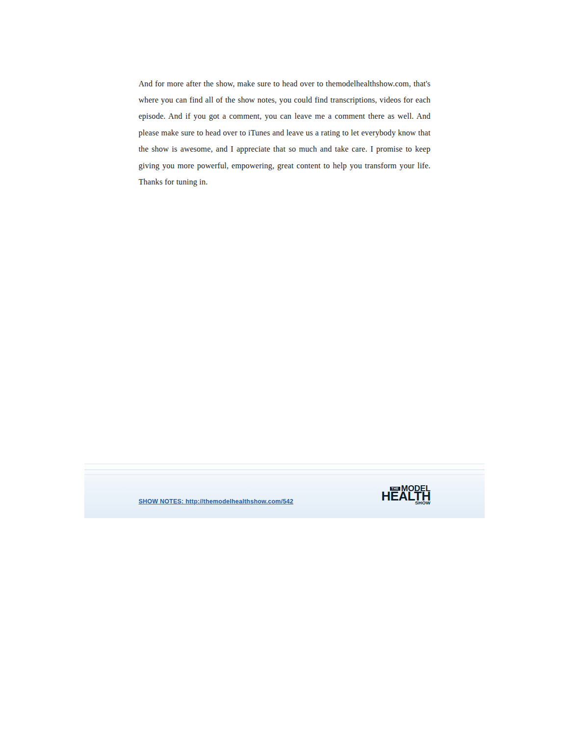And for more after the show, make sure to head over to themodelhealthshow.com, that's where you can find all of the show notes, you could find transcriptions, videos for each episode. And if you got a comment, you can leave me a comment there as well. And please make sure to head over to iTunes and leave us a rating to let everybody know that the show is awesome, and I appreciate that so much and take care. I promise to keep giving you more powerful, empowering, great content to help you transform your life. Thanks for tuning in.
SHOW NOTES: http://themodelhealthshow.com/542
THE MODEL HEALTH SHOW